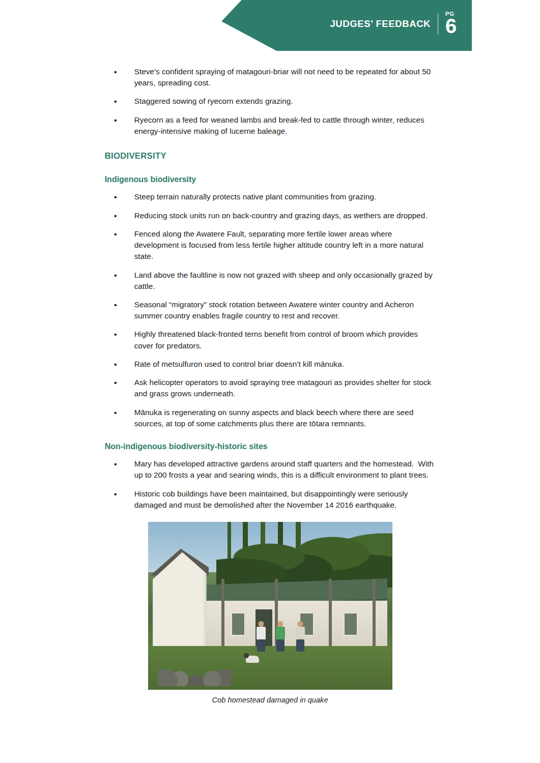JUDGES’ FEEDBACK PG 6
Steve’s confident spraying of matagouri-briar will not need to be repeated for about 50 years, spreading cost.
Staggered sowing of ryecorn extends grazing.
Ryecorn as a feed for weaned lambs and break-fed to cattle through winter, reduces energy-intensive making of lucerne baleage.
BIODIVERSITY
Indigenous biodiversity
Steep terrain naturally protects native plant communities from grazing.
Reducing stock units run on back-country and grazing days, as wethers are dropped.
Fenced along the Awatere Fault, separating more fertile lower areas where development is focused from less fertile higher altitude country left in a more natural state.
Land above the faultline is now not grazed with sheep and only occasionally grazed by cattle.
Seasonal “migratory” stock rotation between Awatere winter country and Acheron summer country enables fragile country to rest and recover.
Highly threatened black-fronted terns benefit from control of broom which provides cover for predators.
Rate of metsulfuron used to control briar doesn’t kill mānuka.
Ask helicopter operators to avoid spraying tree matagouri as provides shelter for stock and grass grows underneath.
Mānuka is regenerating on sunny aspects and black beech where there are seed sources, at top of some catchments plus there are tōtara remnants.
Non-indigenous biodiversity-historic sites
Mary has developed attractive gardens around staff quarters and the homestead. With up to 200 frosts a year and searing winds, this is a difficult environment to plant trees.
Historic cob buildings have been maintained, but disappointingly were seriously damaged and must be demolished after the November 14 2016 earthquake.
Cob homestead damaged in quake